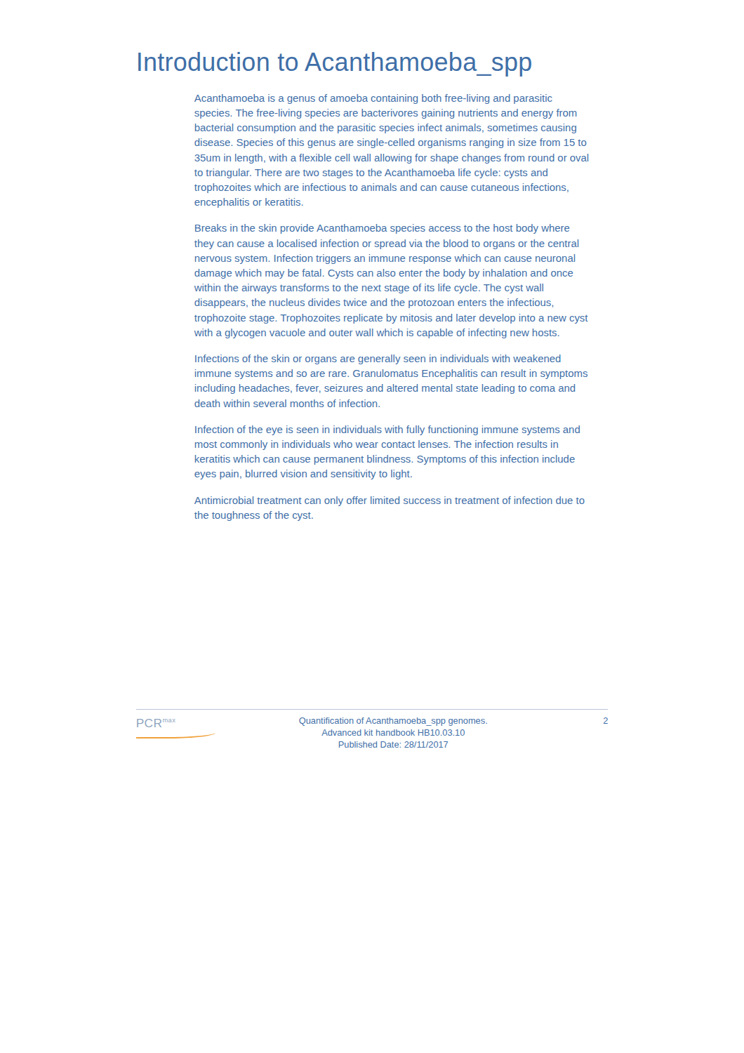Introduction to Acanthamoeba_spp
Acanthamoeba is a genus of amoeba containing both free-living and parasitic species. The free-living species are bacterivores gaining nutrients and energy from bacterial consumption and the parasitic species infect animals, sometimes causing disease. Species of this genus are single-celled organisms ranging in size from 15 to 35um in length, with a flexible cell wall allowing for shape changes from round or oval to triangular. There are two stages to the Acanthamoeba life cycle: cysts and trophozoites which are infectious to animals and can cause cutaneous infections, encephalitis or keratitis.
Breaks in the skin provide Acanthamoeba species access to the host body where they can cause a localised infection or spread via the blood to organs or the central nervous system. Infection triggers an immune response which can cause neuronal damage which may be fatal. Cysts can also enter the body by inhalation and once within the airways transforms to the next stage of its life cycle. The cyst wall disappears, the nucleus divides twice and the protozoan enters the infectious, trophozoite stage. Trophozoites replicate by mitosis and later develop into a new cyst with a glycogen vacuole and outer wall which is capable of infecting new hosts.
Infections of the skin or organs are generally seen in individuals with weakened immune systems and so are rare. Granulomatus Encephalitis can result in symptoms including headaches, fever, seizures and altered mental state leading to coma and death within several months of infection.
Infection of the eye is seen in individuals with fully functioning immune systems and most commonly in individuals who wear contact lenses. The infection results in keratitis which can cause permanent blindness. Symptoms of this infection include eyes pain, blurred vision and sensitivity to light.
Antimicrobial treatment can only offer limited success in treatment of infection due to the toughness of the cyst.
PCRmax
Quantification of Acanthamoeba_spp genomes.
Advanced kit handbook HB10.03.10
Published Date: 28/11/2017
2